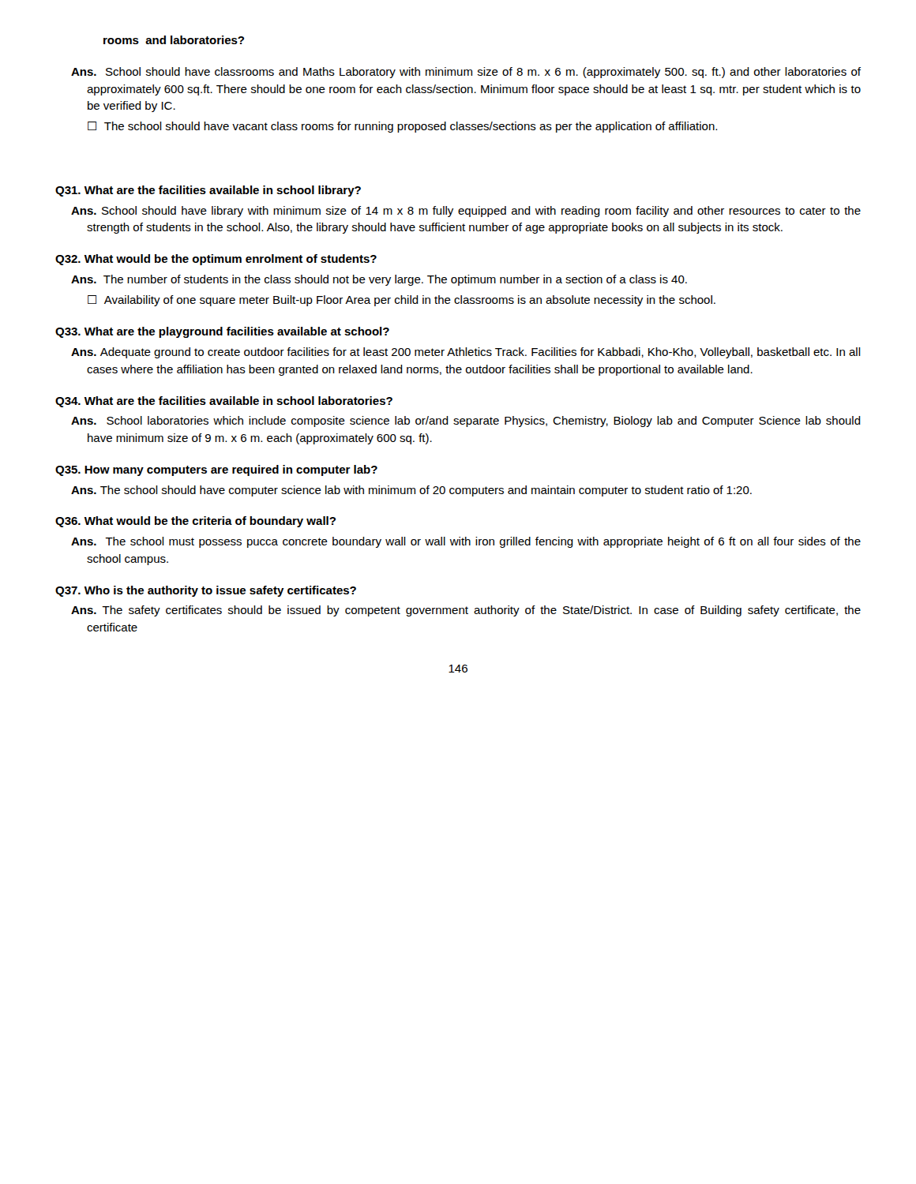rooms and laboratories?
Ans. School should have classrooms and Maths Laboratory with minimum size of 8 m. x 6 m. (approximately 500. sq. ft.) and other laboratories of approximately 600 sq.ft. There should be one room for each class/section. Minimum floor space should be at least 1 sq. mtr. per student which is to be verified by IC.
☐ The school should have vacant class rooms for running proposed classes/sections as per the application of affiliation.
Q31. What are the facilities available in school library?
Ans. School should have library with minimum size of 14 m x 8 m fully equipped and with reading room facility and other resources to cater to the strength of students in the school. Also, the library should have sufficient number of age appropriate books on all subjects in its stock.
Q32. What would be the optimum enrolment of students?
Ans. The number of students in the class should not be very large. The optimum number in a section of a class is 40.
☐ Availability of one square meter Built-up Floor Area per child in the classrooms is an absolute necessity in the school.
Q33. What are the playground facilities available at school?
Ans. Adequate ground to create outdoor facilities for at least 200 meter Athletics Track. Facilities for Kabbadi, Kho-Kho, Volleyball, basketball etc. In all cases where the affiliation has been granted on relaxed land norms, the outdoor facilities shall be proportional to available land.
Q34. What are the facilities available in school laboratories?
Ans. School laboratories which include composite science lab or/and separate Physics, Chemistry, Biology lab and Computer Science lab should have minimum size of 9 m. x 6 m. each (approximately 600 sq. ft).
Q35. How many computers are required in computer lab?
Ans. The school should have computer science lab with minimum of 20 computers and maintain computer to student ratio of 1:20.
Q36. What would be the criteria of boundary wall?
Ans. The school must possess pucca concrete boundary wall or wall with iron grilled fencing with appropriate height of 6 ft on all four sides of the school campus.
Q37. Who is the authority to issue safety certificates?
Ans. The safety certificates should be issued by competent government authority of the State/District. In case of Building safety certificate, the certificate
146